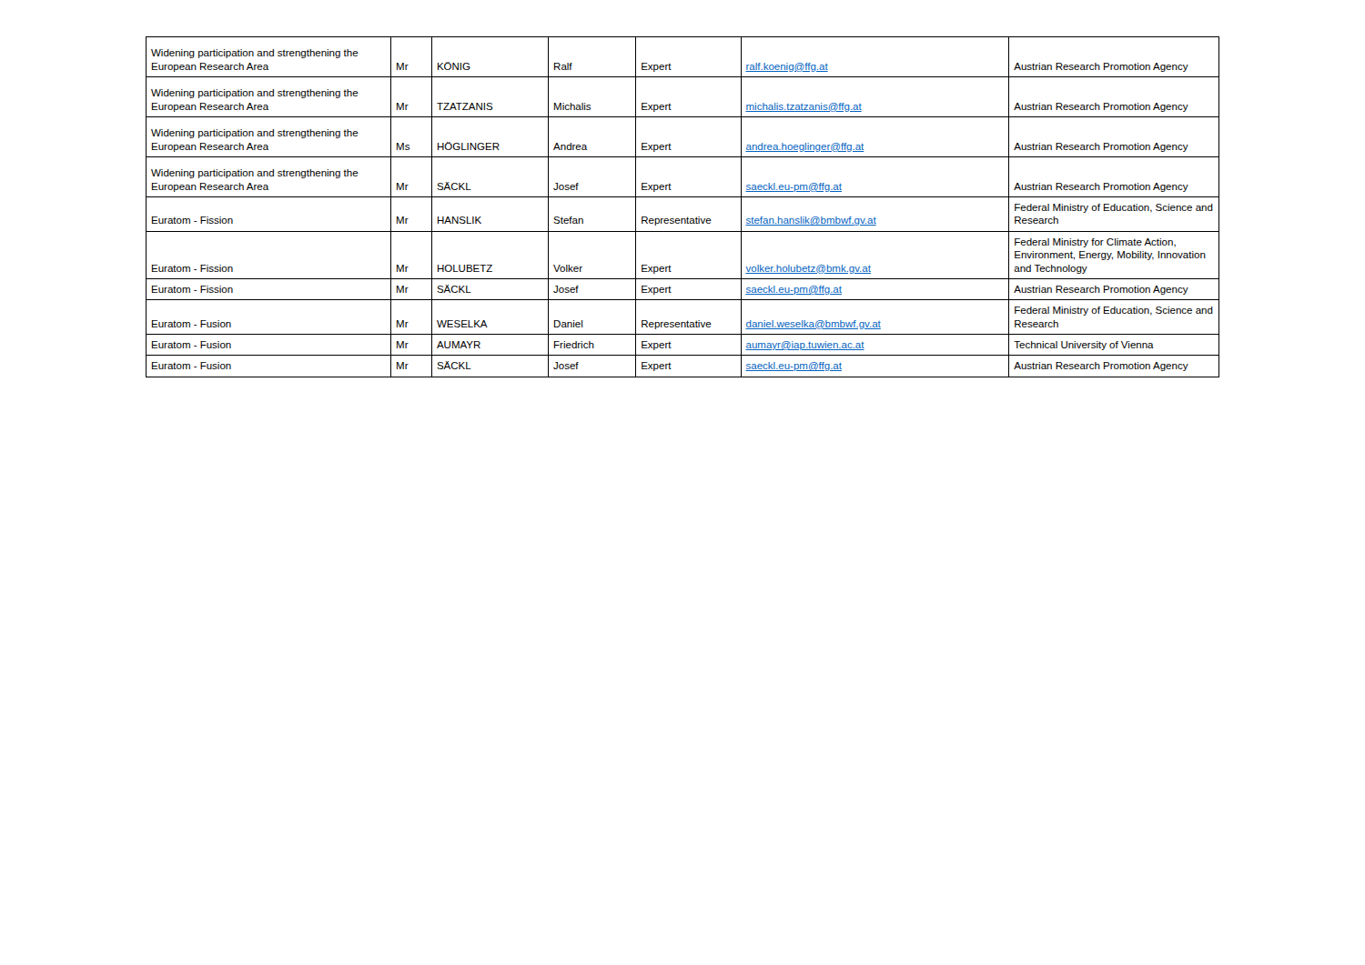| Widening participation and strengthening the European Research Area | Mr | KÖNIG | Ralf | Expert | ralf.koenig@ffg.at | Austrian Research Promotion Agency |
| Widening participation and strengthening the European Research Area | Mr | TZATZANIS | Michalis | Expert | michalis.tzatzanis@ffg.at | Austrian Research Promotion Agency |
| Widening participation and strengthening the European Research Area | Ms | HÖGLINGER | Andrea | Expert | andrea.hoeglinger@ffg.at | Austrian Research Promotion Agency |
| Widening participation and strengthening the European Research Area | Mr | SÄCKL | Josef | Expert | saeckl.eu-pm@ffg.at | Austrian Research Promotion Agency |
| Euratom - Fission | Mr | HANSLIK | Stefan | Representative | stefan.hanslik@bmbwf.gv.at | Federal Ministry of Education, Science and Research |
| Euratom - Fission | Mr | HOLUBETZ | Volker | Expert | volker.holubetz@bmk.gv.at | Federal Ministry for Climate Action, Environment, Energy, Mobility, Innovation and Technology |
| Euratom - Fission | Mr | SÄCKL | Josef | Expert | saeckl.eu-pm@ffg.at | Austrian Research Promotion Agency |
| Euratom - Fusion | Mr | WESELKA | Daniel | Representative | daniel.weselka@bmbwf.gv.at | Federal Ministry of Education, Science and Research |
| Euratom - Fusion | Mr | AUMAYR | Friedrich | Expert | aumayr@iap.tuwien.ac.at | Technical University of Vienna |
| Euratom - Fusion | Mr | SÄCKL | Josef | Expert | saeckl.eu-pm@ffg.at | Austrian Research Promotion Agency |